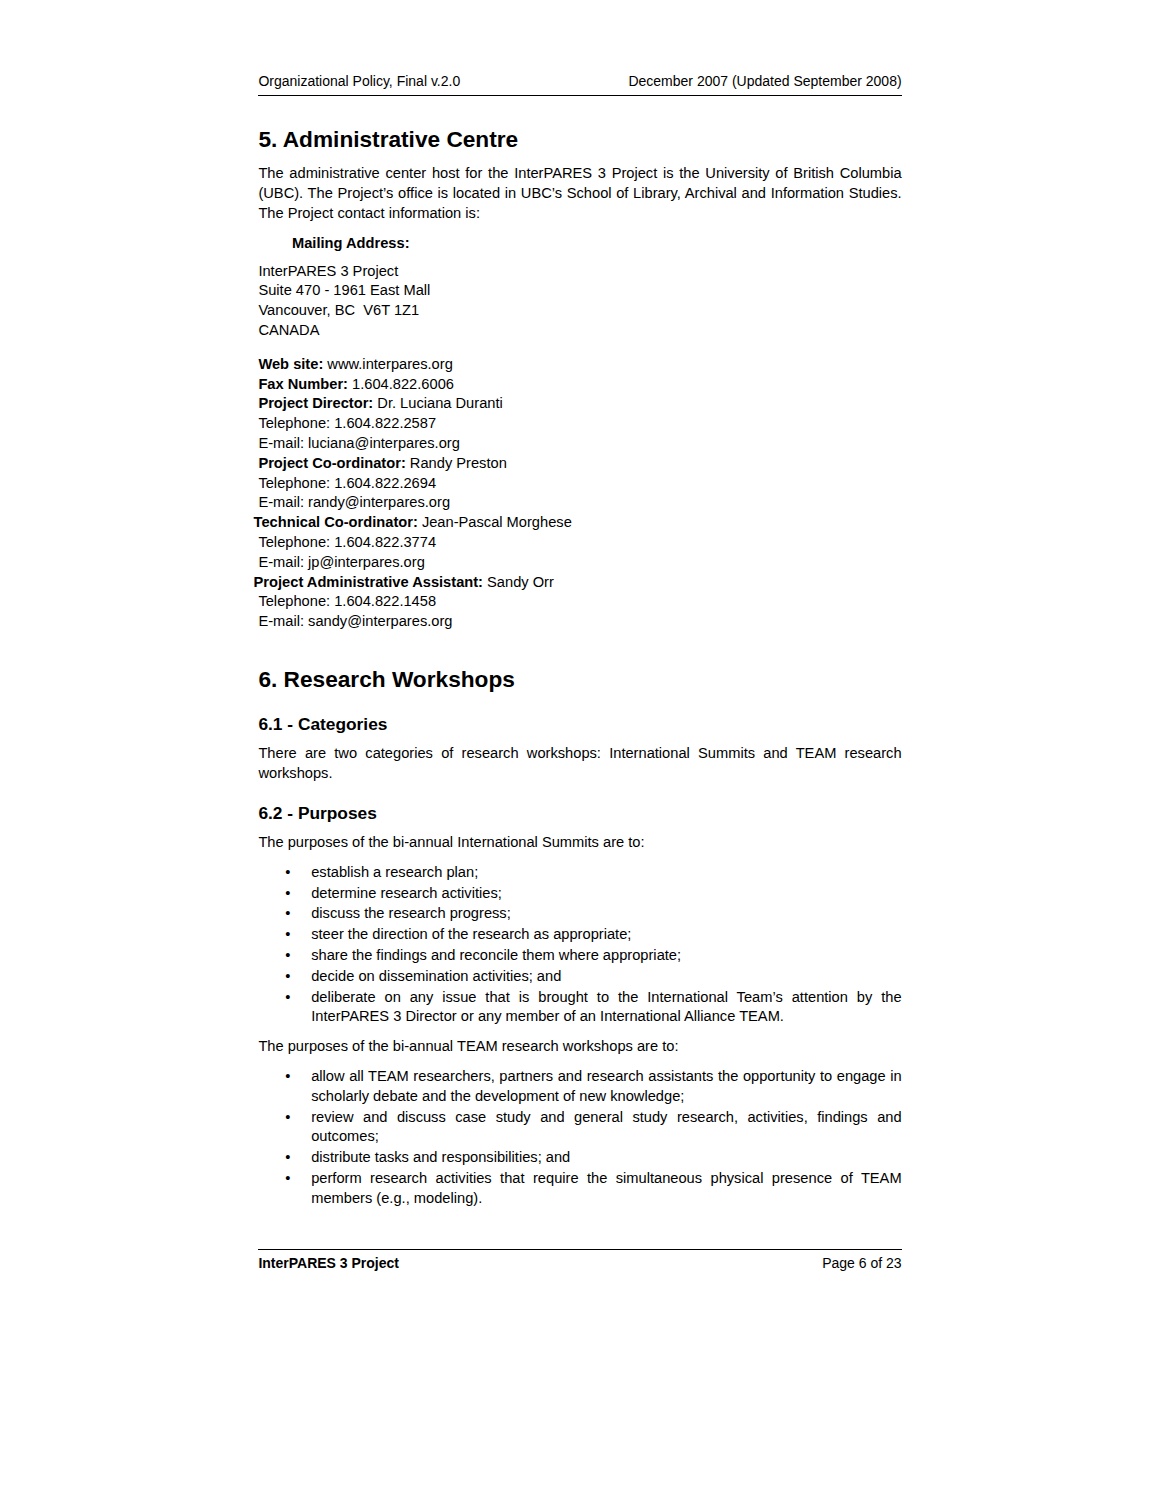Organizational Policy, Final v.2.0
December 2007 (Updated September 2008)
5. Administrative Centre
The administrative center host for the InterPARES 3 Project is the University of British Columbia (UBC). The Project’s office is located in UBC’s School of Library, Archival and Information Studies. The Project contact information is:
Mailing Address:
InterPARES 3 Project
Suite 470 - 1961 East Mall
Vancouver, BC V6T 1Z1
CANADA
Web site: www.interpares.org
Fax Number: 1.604.822.6006
Project Director: Dr. Luciana Duranti
Telephone: 1.604.822.2587
E-mail: luciana@interpares.org
Project Co-ordinator: Randy Preston
Telephone: 1.604.822.2694
E-mail: randy@interpares.org
Technical Co-ordinator: Jean-Pascal Morghese
Telephone: 1.604.822.3774
E-mail: jp@interpares.org
Project Administrative Assistant: Sandy Orr
Telephone: 1.604.822.1458
E-mail: sandy@interpares.org
6. Research Workshops
6.1 - Categories
There are two categories of research workshops: International Summits and TEAM research workshops.
6.2 - Purposes
The purposes of the bi-annual International Summits are to:
establish a research plan;
determine research activities;
discuss the research progress;
steer the direction of the research as appropriate;
share the findings and reconcile them where appropriate;
decide on dissemination activities; and
deliberate on any issue that is brought to the International Team’s attention by the InterPARES 3 Director or any member of an International Alliance TEAM.
The purposes of the bi-annual TEAM research workshops are to:
allow all TEAM researchers, partners and research assistants the opportunity to engage in scholarly debate and the development of new knowledge;
review and discuss case study and general study research, activities, findings and outcomes;
distribute tasks and responsibilities; and
perform research activities that require the simultaneous physical presence of TEAM members (e.g., modeling).
InterPARES 3 Project
Page 6 of 23